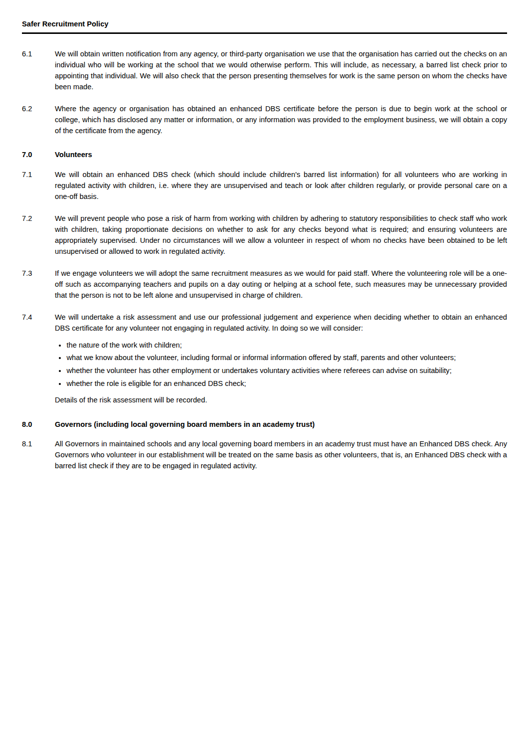Safer Recruitment Policy
6.1
We will obtain written notification from any agency, or third-party organisation we use that the organisation has carried out the checks on an individual who will be working at the school that we would otherwise perform. This will include, as necessary, a barred list check prior to appointing that individual. We will also check that the person presenting themselves for work is the same person on whom the checks have been made.
6.2
Where the agency or organisation has obtained an enhanced DBS certificate before the person is due to begin work at the school or college, which has disclosed any matter or information, or any information was provided to the employment business, we will obtain a copy of the certificate from the agency.
7.0 Volunteers
7.1
We will obtain an enhanced DBS check (which should include children's barred list information) for all volunteers who are working in regulated activity with children, i.e. where they are unsupervised and teach or look after children regularly, or provide personal care on a one-off basis.
7.2
We will prevent people who pose a risk of harm from working with children by adhering to statutory responsibilities to check staff who work with children, taking proportionate decisions on whether to ask for any checks beyond what is required; and ensuring volunteers are appropriately supervised. Under no circumstances will we allow a volunteer in respect of whom no checks have been obtained to be left unsupervised or allowed to work in regulated activity.
7.3
If we engage volunteers we will adopt the same recruitment measures as we would for paid staff. Where the volunteering role will be a one-off such as accompanying teachers and pupils on a day outing or helping at a school fete, such measures may be unnecessary provided that the person is not to be left alone and unsupervised in charge of children.
7.4
We will undertake a risk assessment and use our professional judgement and experience when deciding whether to obtain an enhanced DBS certificate for any volunteer not engaging in regulated activity. In doing so we will consider:
the nature of the work with children;
what we know about the volunteer, including formal or informal information offered by staff, parents and other volunteers;
whether the volunteer has other employment or undertakes voluntary activities where referees can advise on suitability;
whether the role is eligible for an enhanced DBS check;
Details of the risk assessment will be recorded.
8.0 Governors (including local governing board members in an academy trust)
8.1
All Governors in maintained schools and any local governing board members in an academy trust must have an Enhanced DBS check. Any Governors who volunteer in our establishment will be treated on the same basis as other volunteers, that is, an Enhanced DBS check with a barred list check if they are to be engaged in regulated activity.